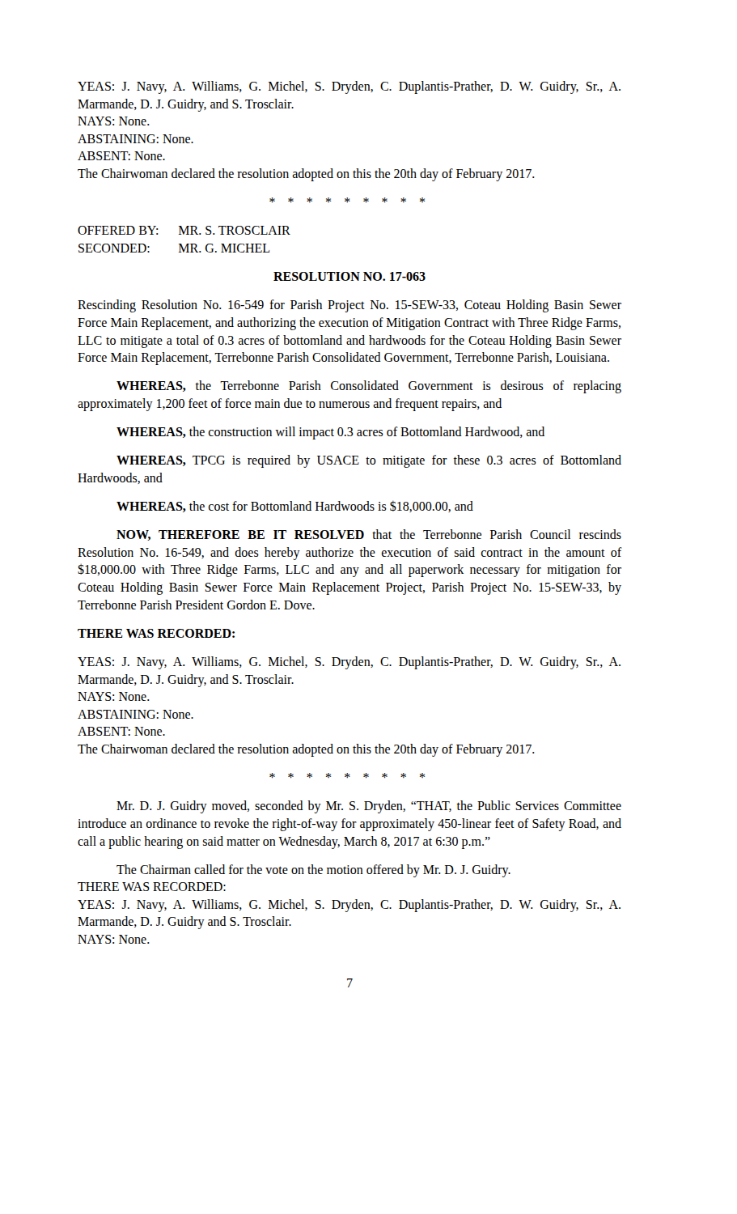YEAS: J. Navy, A. Williams, G. Michel, S. Dryden, C. Duplantis-Prather, D. W. Guidry, Sr., A. Marmande, D. J. Guidry, and S. Trosclair.
NAYS: None.
ABSTAINING: None.
ABSENT: None.
The Chairwoman declared the resolution adopted on this the 20th day of February 2017.
* * * * * * * * *
| OFFERED BY: | MR. S. TROSCLAIR |
| SECONDED: | MR. G. MICHEL |
RESOLUTION NO. 17-063
Rescinding Resolution No. 16-549 for Parish Project No. 15-SEW-33, Coteau Holding Basin Sewer Force Main Replacement, and authorizing the execution of Mitigation Contract with Three Ridge Farms, LLC to mitigate a total of 0.3 acres of bottomland and hardwoods for the Coteau Holding Basin Sewer Force Main Replacement, Terrebonne Parish Consolidated Government, Terrebonne Parish, Louisiana.
WHEREAS, the Terrebonne Parish Consolidated Government is desirous of replacing approximately 1,200 feet of force main due to numerous and frequent repairs, and
WHEREAS, the construction will impact 0.3 acres of Bottomland Hardwood, and
WHEREAS, TPCG is required by USACE to mitigate for these 0.3 acres of Bottomland Hardwoods, and
WHEREAS, the cost for Bottomland Hardwoods is $18,000.00, and
NOW, THEREFORE BE IT RESOLVED that the Terrebonne Parish Council rescinds Resolution No. 16-549, and does hereby authorize the execution of said contract in the amount of $18,000.00 with Three Ridge Farms, LLC and any and all paperwork necessary for mitigation for Coteau Holding Basin Sewer Force Main Replacement Project, Parish Project No. 15-SEW-33, by Terrebonne Parish President Gordon E. Dove.
THERE WAS RECORDED:
YEAS: J. Navy, A. Williams, G. Michel, S. Dryden, C. Duplantis-Prather, D. W. Guidry, Sr., A. Marmande, D. J. Guidry, and S. Trosclair.
NAYS: None.
ABSTAINING: None.
ABSENT: None.
The Chairwoman declared the resolution adopted on this the 20th day of February 2017.
* * * * * * * * *
Mr. D. J. Guidry moved, seconded by Mr. S. Dryden, “THAT, the Public Services Committee introduce an ordinance to revoke the right-of-way for approximately 450-linear feet of Safety Road, and call a public hearing on said matter on Wednesday, March 8, 2017 at 6:30 p.m.”
The Chairman called for the vote on the motion offered by Mr. D. J. Guidry.
THERE WAS RECORDED:
YEAS: J. Navy, A. Williams, G. Michel, S. Dryden, C. Duplantis-Prather, D. W. Guidry, Sr., A. Marmande, D. J. Guidry and S. Trosclair.
NAYS: None.
7